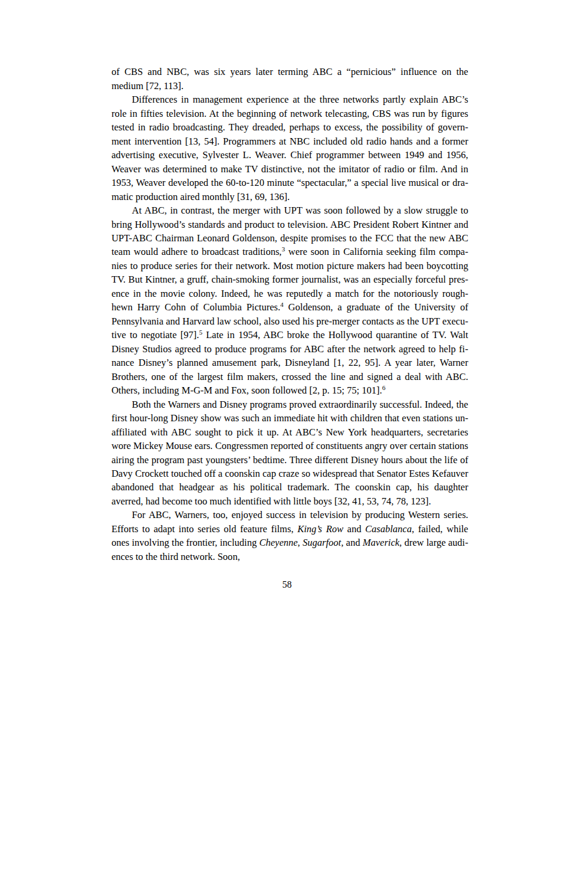of CBS and NBC, was six years later terming ABC a “pernicious” influence on the medium [72, 113].
Differences in management experience at the three networks partly explain ABC’s role in fifties television. At the beginning of network telecasting, CBS was run by figures tested in radio broadcasting. They dreaded, perhaps to excess, the possibility of government intervention [13, 54]. Programmers at NBC included old radio hands and a former advertising executive, Sylvester L. Weaver. Chief programmer between 1949 and 1956, Weaver was determined to make TV distinctive, not the imitator of radio or film. And in 1953, Weaver developed the 60-to-120 minute “spectacular,” a special live musical or dramatic production aired monthly [31, 69, 136].
At ABC, in contrast, the merger with UPT was soon followed by a slow struggle to bring Hollywood’s standards and product to television. ABC President Robert Kintner and UPT-ABC Chairman Leonard Goldenson, despite promises to the FCC that the new ABC team would adhere to broadcast traditions,3 were soon in California seeking film companies to produce series for their network. Most motion picture makers had been boycotting TV. But Kintner, a gruff, chain-smoking former journalist, was an especially forceful presence in the movie colony. Indeed, he was reputedly a match for the notoriously rough-hewn Harry Cohn of Columbia Pictures.4 Goldenson, a graduate of the University of Pennsylvania and Harvard law school, also used his pre-merger contacts as the UPT executive to negotiate [97].5 Late in 1954, ABC broke the Hollywood quarantine of TV. Walt Disney Studios agreed to produce programs for ABC after the network agreed to help finance Disney’s planned amusement park, Disneyland [1, 22, 95]. A year later, Warner Brothers, one of the largest film makers, crossed the line and signed a deal with ABC. Others, including M-G-M and Fox, soon followed [2, p. 15; 75; 101].6
Both the Warners and Disney programs proved extraordinarily successful. Indeed, the first hour-long Disney show was such an immediate hit with children that even stations unaffiliated with ABC sought to pick it up. At ABC’s New York headquarters, secretaries wore Mickey Mouse ears. Congressmen reported of constituents angry over certain stations airing the program past youngsters’ bedtime. Three different Disney hours about the life of Davy Crockett touched off a coonskin cap craze so widespread that Senator Estes Kefauver abandoned that headgear as his political trademark. The coonskin cap, his daughter averred, had become too much identified with little boys [32, 41, 53, 74, 78, 123].
For ABC, Warners, too, enjoyed success in television by producing Western series. Efforts to adapt into series old feature films, King’s Row and Casablanca, failed, while ones involving the frontier, including Cheyenne, Sugarfoot, and Maverick, drew large audiences to the third network. Soon,
58